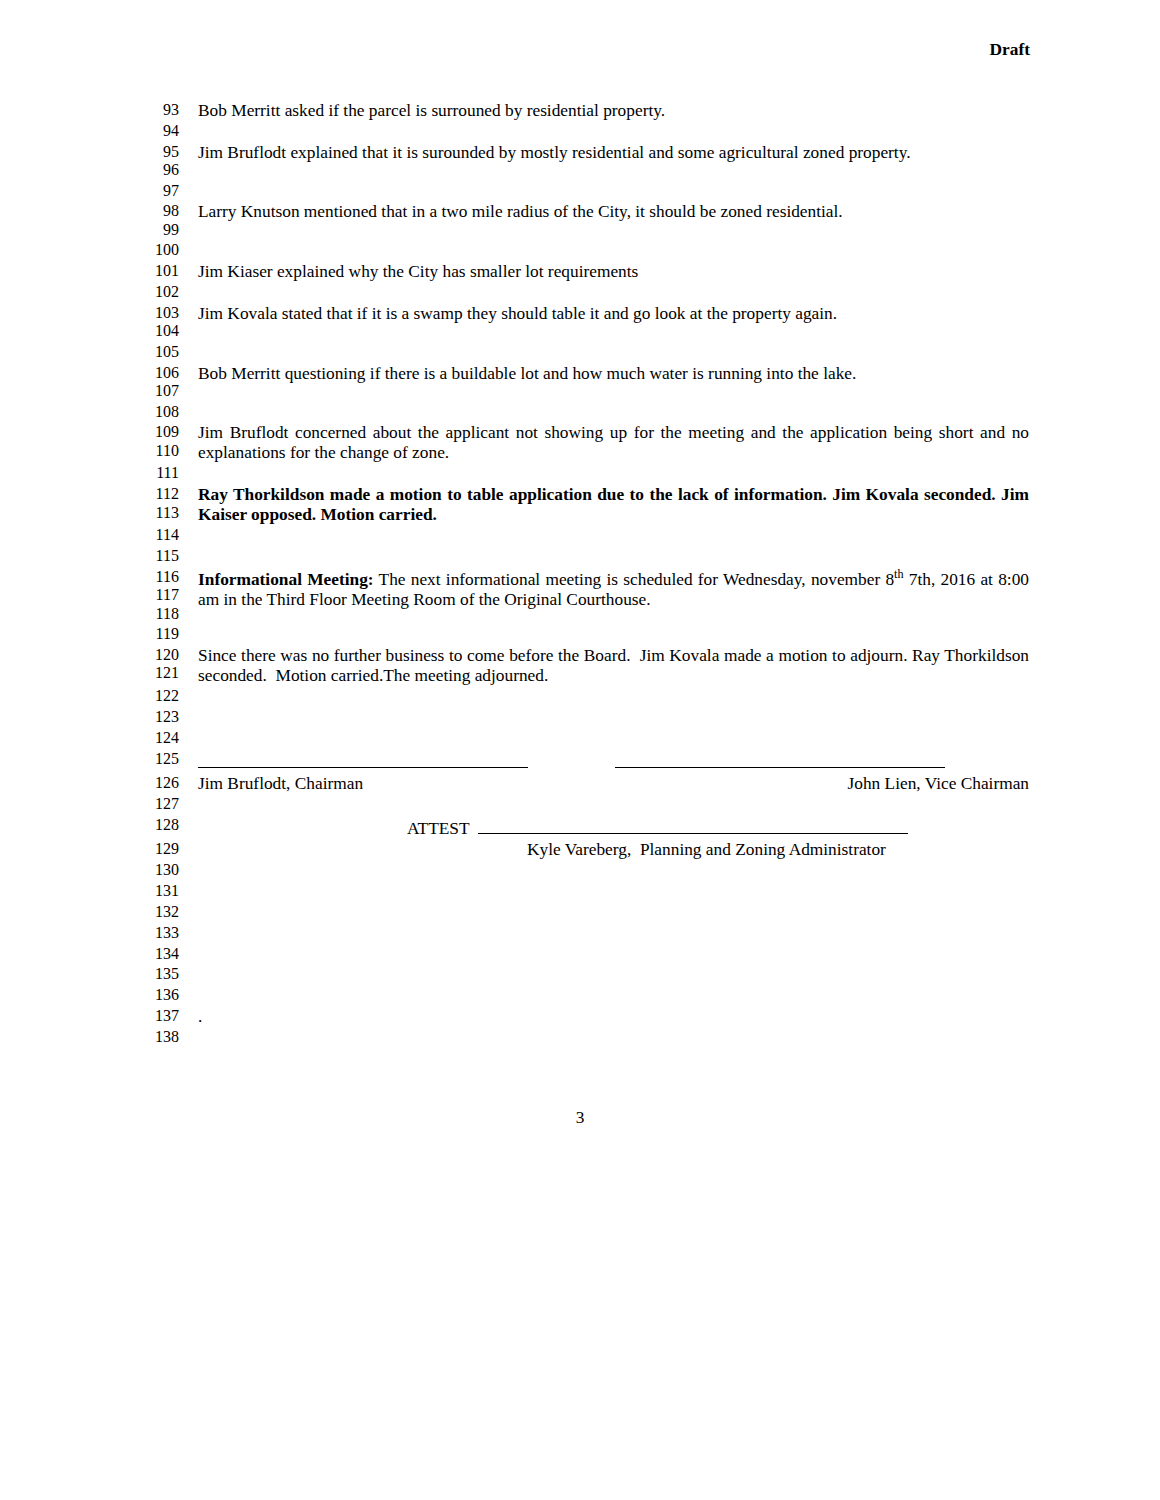Draft
| 93 | Bob Merritt asked if the parcel is surrouned by residential property. |
| 94 | |
| 95 96 | Jim Bruflodt explained that it is surounded by mostly residential and some agricultural zoned property. |
| 97 | |
| 98 99 | Larry Knutson mentioned that in a two mile radius of the City, it should be zoned residential. |
| 100 | |
| 101 | Jim Kiaser explained why the City has smaller lot requirements |
| 102 | |
| 103 104 | Jim Kovala stated that if it is a swamp they should table it and go look at the property again. |
| 105 | |
| 106 107 | Bob Merritt questioning if there is a buildable lot and how much water is running into the lake. |
| 108 | |
| 109 110 | Jim Bruflodt concerned about the applicant not showing up for the meeting and the application being short and no explanations for the change of zone. |
| 111 | |
| 112 113 | Ray Thorkildson made a motion to table application due to the lack of information. Jim Kovala seconded. Jim Kaiser opposed. Motion carried. |
| 114 | |
| 115 | |
| 116 117 118 | Informational Meeting: The next informational meeting is scheduled for Wednesday, november 8 th 7th, 2016 at 8:00 am in the Third Floor Meeting Room of the Original Courthouse. |
| 119 | |
| 120 121 | Since there was no further business to come before the Board. Jim Kovala made a motion to adjourn. Ray Thorkildson seconded. Motion carried.The meeting adjourned. |
| 122 | |
| 123 | |
| 124 | |
| 125 | |
| 126 | Jim Bruflodt, Chairman John Lien, Vice Chairman |
| 127 | |
| 128 | ATTEST |
| 129 | Kyle Vareberg, Planning and Zoning Administrator |
| 130 | |
| 131 | |
| 132 | |
| 133 | |
| 134 | |
| 135 | |
| 136 | |
| 137 | . |
| 138 | |
3